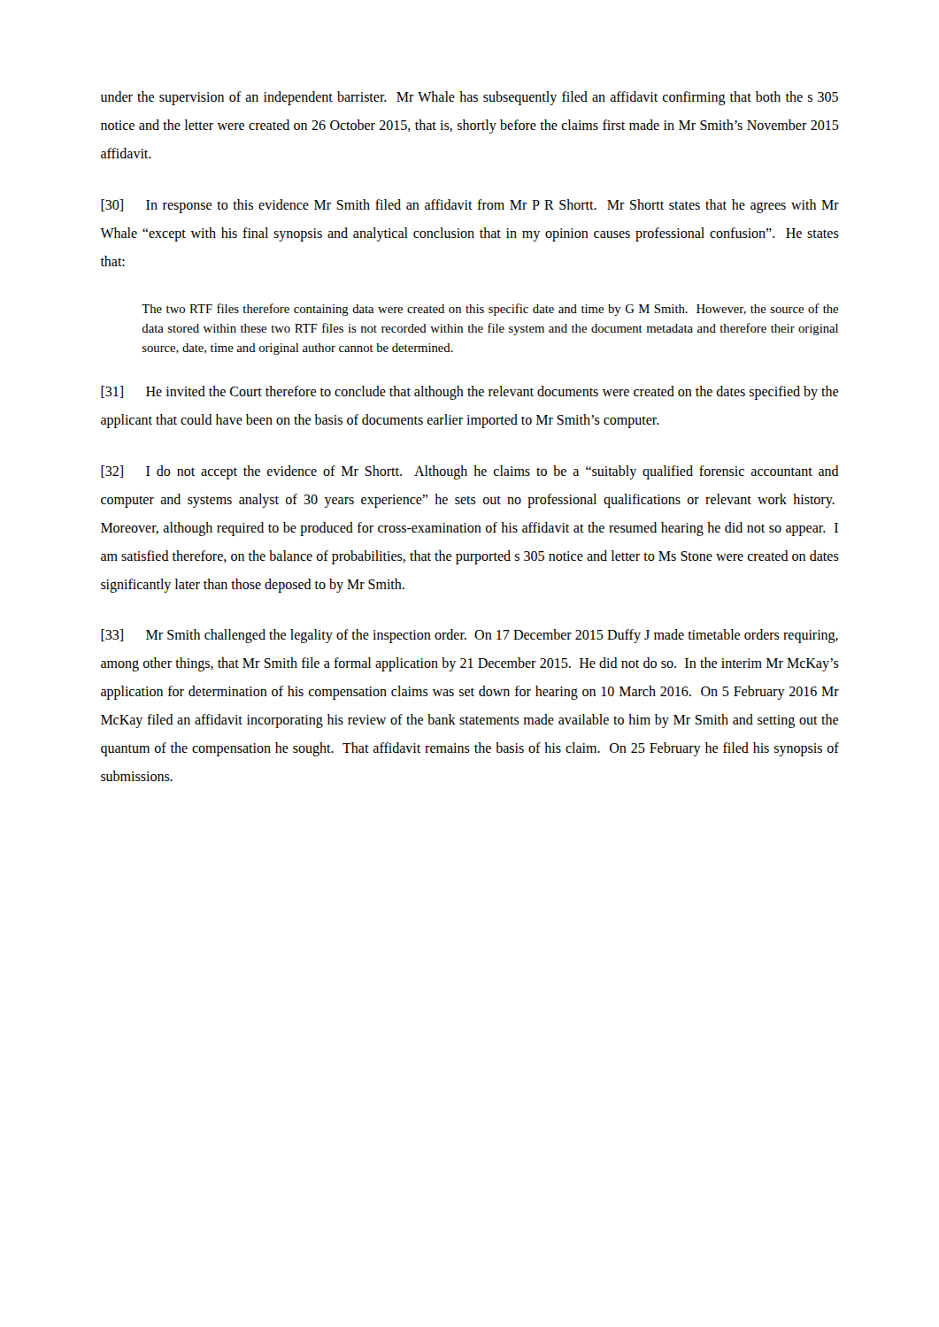under the supervision of an independent barrister. Mr Whale has subsequently filed an affidavit confirming that both the s 305 notice and the letter were created on 26 October 2015, that is, shortly before the claims first made in Mr Smith’s November 2015 affidavit.
[30] In response to this evidence Mr Smith filed an affidavit from Mr P R Shortt. Mr Shortt states that he agrees with Mr Whale “except with his final synopsis and analytical conclusion that in my opinion causes professional confusion”. He states that:
The two RTF files therefore containing data were created on this specific date and time by G M Smith. However, the source of the data stored within these two RTF files is not recorded within the file system and the document metadata and therefore their original source, date, time and original author cannot be determined.
[31] He invited the Court therefore to conclude that although the relevant documents were created on the dates specified by the applicant that could have been on the basis of documents earlier imported to Mr Smith’s computer.
[32] I do not accept the evidence of Mr Shortt. Although he claims to be a “suitably qualified forensic accountant and computer and systems analyst of 30 years experience” he sets out no professional qualifications or relevant work history. Moreover, although required to be produced for cross-examination of his affidavit at the resumed hearing he did not so appear. I am satisfied therefore, on the balance of probabilities, that the purported s 305 notice and letter to Ms Stone were created on dates significantly later than those deposed to by Mr Smith.
[33] Mr Smith challenged the legality of the inspection order. On 17 December 2015 Duffy J made timetable orders requiring, among other things, that Mr Smith file a formal application by 21 December 2015. He did not do so. In the interim Mr McKay’s application for determination of his compensation claims was set down for hearing on 10 March 2016. On 5 February 2016 Mr McKay filed an affidavit incorporating his review of the bank statements made available to him by Mr Smith and setting out the quantum of the compensation he sought. That affidavit remains the basis of his claim. On 25 February he filed his synopsis of submissions.